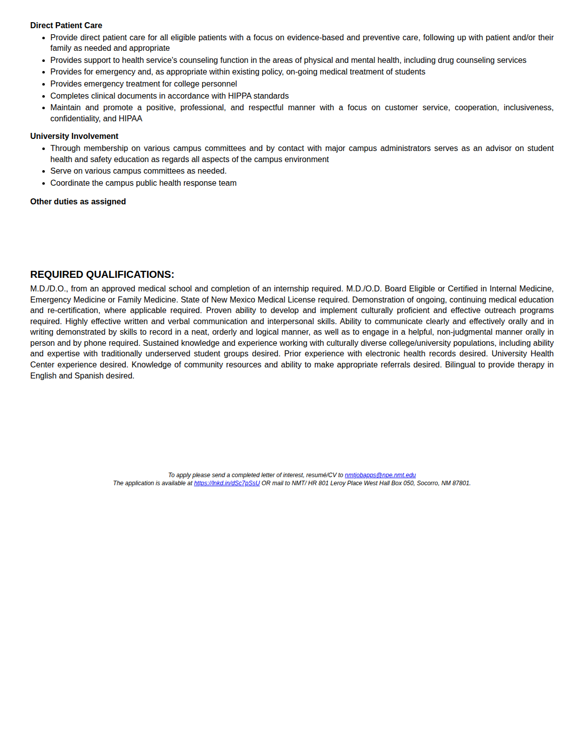Direct Patient Care
Provide direct patient care for all eligible patients with a focus on evidence-based and preventive care, following up with patient and/or their family as needed and appropriate
Provides support to health service's counseling function in the areas of physical and mental health, including drug counseling services
Provides for emergency and, as appropriate within existing policy, on-going medical treatment of students
Provides emergency treatment for college personnel
Completes clinical documents in accordance with HIPPA standards
Maintain and promote a positive, professional, and respectful manner with a focus on customer service, cooperation, inclusiveness, confidentiality, and HIPAA
University Involvement
Through membership on various campus committees and by contact with major campus administrators serves as an advisor on student health and safety education as regards all aspects of the campus environment
Serve on various campus committees as needed.
Coordinate the campus public health response team
Other duties as assigned
REQUIRED QUALIFICATIONS:
M.D./D.O., from an approved medical school and completion of an internship required. M.D./O.D. Board Eligible or Certified in Internal Medicine, Emergency Medicine or Family Medicine. State of New Mexico Medical License required. Demonstration of ongoing, continuing medical education and re-certification, where applicable required. Proven ability to develop and implement culturally proficient and effective outreach programs required. Highly effective written and verbal communication and interpersonal skills. Ability to communicate clearly and effectively orally and in writing demonstrated by skills to record in a neat, orderly and logical manner, as well as to engage in a helpful, non-judgmental manner orally in person and by phone required. Sustained knowledge and experience working with culturally diverse college/university populations, including ability and expertise with traditionally underserved student groups desired. Prior experience with electronic health records desired. University Health Center experience desired. Knowledge of community resources and ability to make appropriate referrals desired. Bilingual to provide therapy in English and Spanish desired.
To apply please send a completed letter of interest, resumé/CV to nmtjobapps@npe.nmt.edu
The application is available at https://lnkd.in/dSc7pSsU OR mail to NMT/ HR 801 Leroy Place West Hall Box 050, Socorro, NM 87801.